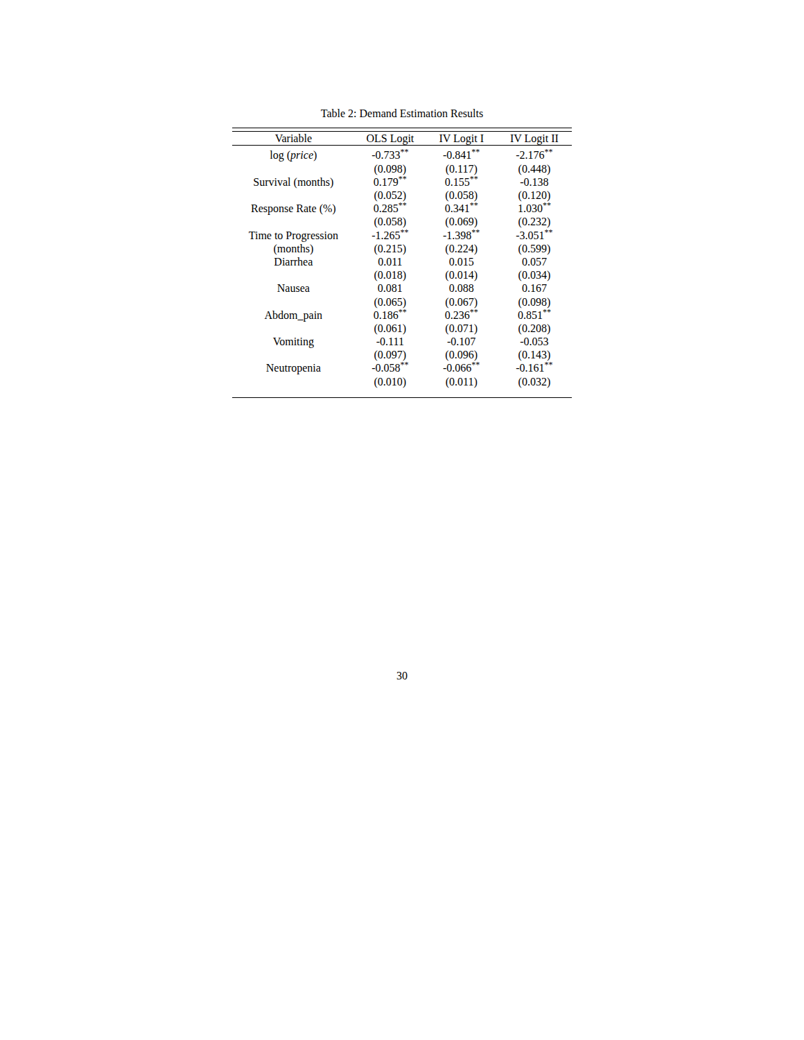Table 2: Demand Estimation Results
| Variable | OLS Logit | IV Logit I | IV Logit II |
| log ( price ) | -0.733 ** | -0.841 ** | -2.176 ** |
| | (0.098) | (0.117) | (0.448) |
| Survival (months) | 0.179 ** | 0.155 ** | -0.138 |
| | (0.052) | (0.058) | (0.120) |
| Response Rate (%) | 0.285 ** | 0.341 ** | 1.030 ** |
| | (0.058) | (0.069) | (0.232) |
| Time to Progression | -1.265 ** | -1.398 ** | -3.051 ** |
| (months) | (0.215) | (0.224) | (0.599) |
| Diarrhea | 0.011 | 0.015 | 0.057 |
| | (0.018) | (0.014) | (0.034) |
| Nausea | 0.081 | 0.088 | 0.167 |
| | (0.065) | (0.067) | (0.098) |
| Abdom_pain | 0.186 ** | 0.236 ** | 0.851 ** |
| | (0.061) | (0.071) | (0.208) |
| Vomiting | -0.111 | -0.107 | -0.053 |
| | (0.097) | (0.096) | (0.143) |
| Neutropenia | -0.058 ** | -0.066 ** | -0.161 ** |
| | (0.010) | (0.011) | (0.032) |
30